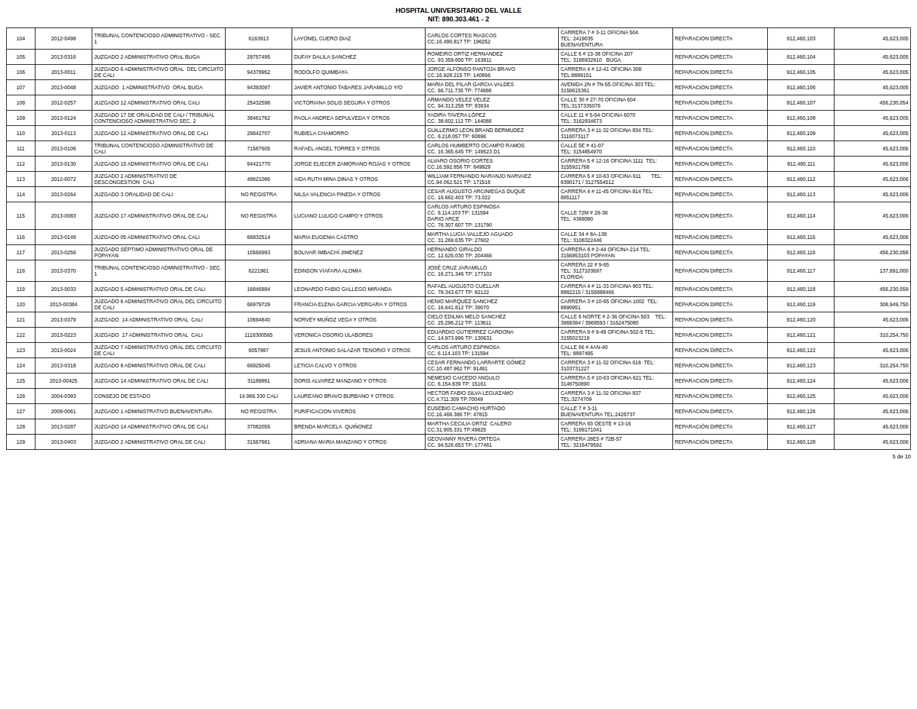HOSPITAL UNIVERSITARIO DEL VALLE
NIT: 890.303.461 - 2
| 104 | 2012-0498 | TRIBUNAL CONTENCIOSO ADMINISTRATIVO - SEC. 1 | 6163913 | LAYONEL CUERO DIAZ | CARLOS CORTES RIASCOS CC.16.490.817 TP: 196252 | CARRERA 7 # 3-11 OFICINA 504 TEL: 2419035 BUENAVENTURA | REPARACION DIRECTA | 912,460,103 | 45,623,005 |
| 105 | 2013-0316 | JUZGADO 2 ADMINISTRATIVO ORAL BUGA | 29757495 | DUFAY DALILA SANCHEZ | ROMEIRO ORTIZ HERNANDEZ CC. 93.359.655 TP: 163811 | CALLE 6 # 13-38 OFICINA 207 TEL: 3186932910 BUGA | REPARACION DIRECTA | 912,460,104 | 45,623,005 |
| 106 | 2013-0011 | JUZGADO 6 ADMINISTRATIVO ORAL DEL CIRCUITO DE CALI | 94378952 | RODOLFO QUIMBAYA | JORGE ALFONSO PANTOJA BRAVO CC.16.928.215 TP: 140866 | CARRERA 4 # 12-41 OFICINA 308 TEL:8889151 | REPARACION DIRECTA | 912,460,105 | 45,623,005 |
| 107 | 2013-0048 | JUZGADO 1 ADMINISTRATIVO ORAL BUGA | 94393097 | JAVIER ANTONIO TABARES JARAMILLO Y/O | MARIA DEL PILAR GARCIA VALDES CC. 66.711.735 TP: 774888 | AVENIDA 2N # 7N-55 OFICINA 303 TEL: 3156615361 | REPARACION DIRECTA | 912,460,106 | 45,623,005 |
| 108 | 2012-0257 | JUZGADO 12 ADMINISTRATIVO ORAL CALI | 25432598 | VICTORIANA SOLIS SEGURA Y OTROS | ARMANDO VELEZ VELEZ CC. 94.313.258 TP: 83934 | CALLE 30 # 27-70 OFICINA 604 TEL:3137335076 | REPARACION DIRECTA | 912,460,107 | 456,230,054 |
| 109 | 2013-0124 | JUZGADO 17 DE ORALIDAD DE CALI / TRIBUNAL CONTENCIOSO ADMINISTRATIVO SEC. 2 | 38461762 | PAOLA ANDREA SEPULVEDA Y OTROS | YADIRA TAVERA LÓPEZ CC. 38.602.112 TP: 144088 | CALLE 11 # 5-54 OFICINA 6070 TEL: 3162934673 | REPARACION DIRECTA | 912,460,108 | 45,623,005 |
| 110 | 2013-0113 | JUZGADO 12 ADMINISTRATIVO ORAL DE CALI | 29842707 | RUBIELA CHAMORRO | GUILLERMO LEON BRAND BERMUDEZ CC. 6.218.057 TP: 60896 | CARRERA 3 # 11-32 OFICINA 834 TEL: 3116073117 | REPARACION DIRECTA | 912,460,109 | 45,623,005 |
| 111 | 2013-0106 | TRIBUNAL CONTENCIOSO ADMINISTRATIVO DE CALI | 71587605 | RAFAEL ANGEL TORRES Y OTROS | CARLOS HUMBERTO OCAMPO RAMOS CC. 16.365.645 TP: 149523 D1 | CALLE 5E # 41-07 TEL: 3154854970 | REPARACION DIRECTA | 912,460,110 | 45,623,006 |
| 112 | 2013-0130 | JUZGADO 15 ADMINISTRATIVO ORAL DE CALI | 94421770 | JORGE ELIECER ZAMORANO ROJAS Y OTROS | ALVARO OSORIO CORTES CC.16.592.856 TP: 849929 | CARRERA 5 # 12-16 OFICINA 1111 TEL: 3155921768 | REPARACION DIRECTA | 912,460,111 | 45,623,006 |
| 113 | 2012-0072 | JUZGADO 2 ADMINISTRATIVO DE DESCONGESTION CALI | 48621086 | AIDA RUTH MINA DINAS Y OTROS | WILLIAM FERNANDO NARANJO NARVAEZ CC.94.062.521 TP: 171518 | CARRERA 5 # 10-63 OFICINA 611 TEL: 8390171 / 3127554512 | REPARACION DIRECTA | 912,460,112 | 45,623,006 |
| 114 | 2013-0264 | JUZGADO 3 ORALIDAD DE CALI | NO REGISTRA | NILSA VALENCIA PINEDA Y OTROS | CESAR AUGUSTO ARCINIEGAS DUQUE CC. 16.662.403 TP: 73.022 | CARRERA 4 # 11-45 OFICINA 814 TEL: 8851117 | REPARACION DIRECTA | 912,460,113 | 45,623,006 |
| 115 | 2013-0083 | JUZGADO 17 ADMINISTRATIVO ORAL DE CALI | NO REGISTRA | LUCIANO LULIGO CAMPO Y OTROS | CARLOS ARTURO ESPINOSA CC. 6.114.103 TP: 131594 DARIO ARCE CC. 76.307.607 TP: 131790 | CALLE 72M # 28-38 TEL: 4368090 | REPARACION DIRECTA | 912,460,114 | 45,623,006 |
| 116 | 2013-0149 | JUZGADO 05 ADMINISTRATIVO ORAL CALI | 66832514 | MARIA EUGENIA CASTRO | MARTHA LUCIA VALLEJO AGUADO CC. 31.269.635 TP: 27602 | CALLE 34 # 8A-138 TEL: 3108322446 | REPARACION DIRECTA | 912,460,115 | 45,623,006 |
| 117 | 2013-0256 | JUZGADO SÉPTIMO ADMINISTRATIVO ORAL DE POPAYÁN | 10566993 | BOLIVAR IMBACHÍ JIMENEZ | HERNANDO GIRALDO CC. 12.625.030 TP: 204466 | CARRERA 8 # 2-44 OFICINA 214 TEL: 3156953103 POPAYAN | REPARACION DIRECTA | 912,460,116 | 456,230,058 |
| 118 | 2013-0370 | TRIBUNAL CONTENCIOSO ADMINISTRATIVO - SEC. 1 | 6221961 | EDINSON VIAFARA ALOMIA | JOSÉ CRUZ JARAMILLO CC. 16.271.346 TP: 177102 | CARRERA 22 # 9-65 TEL: 3127103697 FLORIDA | REPARACION DIRECTA | 912,460,117 | 137,891,000 |
| 119 | 2013-0033 | JUZGADO 5 ADMINISTRATIVO ORAL DE CALI | 16846884 | LEONARDO FABIO GALLEGO MIRANDA | RAFAEL AUGUSTO CUELLAR CC. 79.343.677 TP: 82122 | CARRERA 4 # 11-33 OFICINA 903 TEL: 8882215 / 3155888466 | REPARACION DIRECTA | 912,460,118 | 456,230,059 |
| 120 | 2013-00384 | JUZGADO 6 ADMINISTRATIVO ORAL DEL CIRCUITO DE CALI | 66979729 | FRANCIA ELENA GARCIA VERGARA Y OTROS | HENIO MARQUEZ SANCHEZ CC. 16.641.812 TP: 39070 | CARRERA 3 # 10-65 OFICINA 1002 TEL: 8890951 | REPARACION DIRECTA | 912,460,119 | 308,949,750 |
| 121 | 2013-0379 | JUZGADO 14 ADMINISTRATIVO ORAL CALI | 10694840 | NORVEY MUÑOZ VEGA Y OTROS | CIELO EDILMA MELO SANCHEZ CC. 25.296.212 TP: 113611 | CALLE 6 NORTE # 2-36 OFICINA 503 TEL: 3969384 / 3969593 / 3162475080 | REPARACION DIRECTA | 912,460,120 | 45,623,006 |
| 122 | 2013-0223 | JUZGADO 17 ADMINISTRATIVO ORAL CALI | 1118300565 | VERONICA OSORIO ULABORES | EDUARDIO GUTIERREZ CARDONA CC. 14.973.996 TP: 130631 | CARRERA 9 # 9-49 OFICINA 502-5 TEL: 3155023219 | REPARACION DIRECTA | 912,460,121 | 310,254,750 |
| 123 | 2013-0024 | JUZGADO 7 ADMINISTRATIVO ORAL DEL CIRCUITO DE CALI | 6057997 | JESUS ANTONIO SALAZAR TENORIO Y OTROS | CARLOS ARTURO ESPINOSA CC. 6.114.103 TP: 131594 | CALLE 66 # 4AN-40 TEL: 8897495 | REPARACION DIRECTA | 912,460,122 | 45,623,006 |
| 124 | 2013-0318 | JUZGADO 8 ADMINISTRATIVO ORAL DE CALI | 66925045 | LETICIA CALVO Y OTROS | CESAR FERNANDO LARRARTE GÓMEZ CC.10.487.962 TP: 91491 | CARRERA 3 # 11-32 OFICINA 616 TEL: 3103731227 | REPARACION DIRECTA | 912,460,123 | 310,254,750 |
| 125 | 2013-00425 | JUZGADO 14 ADMINISTRATIVO ORAL DE CALI | 31189991 | DORIS ALVAREZ MANZANO Y OTROS | NEMESIO CAICEDO ANGULO CC. 6.154.839 TP: 15161 | CARRERA 5 # 10-63 OFICINA 621 TEL: 3148750890 | REPARACION DIRECTA | 912,460,124 | 45,623,006 |
| 126 | 2004-0393 | CONSEJO DE ESTADO | 14.966.330 CALI | LAUREANO BRAVO BURBANO Y OTROS | HECTOR FABIO SILVA LEGUIZAMO CC.4.711.309 TP:70049 | CARRERA 3 # 11-32 OFICINA 837 TEL:3274709 | REPARACIÓN DIRECTA | 912,460,125 | 45,623,006 |
| 127 | 2009-0061 | JUZGADO 1 ADMINISTRATIVO BUENAVENTURA | NO REGISTRA | PURIFICACION VIVEROS | EUSEBIO CAMACHO HURTADO CC.16.466.386 TP: 47815 | CALLE 7 # 3-11 BUENAVENTURA TEL:2426737 | REPARACION DIRECTA | 912,460,126 | 45,623,006 |
| 128 | 2013-0287 | JUZGADO 14 ADMINISTRATIVO ORAL DE CALI | 37082055 | BRENDA MARCELA QUIÑONEZ | MARTHA CECILIA ORTIZ CALERO CC.31.905.331 TP:49825 | CARRERA 93 OESTE # 13-16 TEL: 3188171041 | REPARACIÓN DIRECTA | 912,460,127 | 45,623,006 |
| 129 | 2013-0403 | JUZGADO 2 ADMINISTRATIVO ORAL DE CALI | 31567681 | ADRIANA MARIA MANZANO Y OTROS | GEOVANNY RIVERA ORTEGA CC. 94.526.653 TP: 177481 | CARRERA 28E5 # 72B-57 TEL: 3216479592 | REPARACIÓN DIRECTA | 912,460,128 | 45,623,006 |
5 de 10